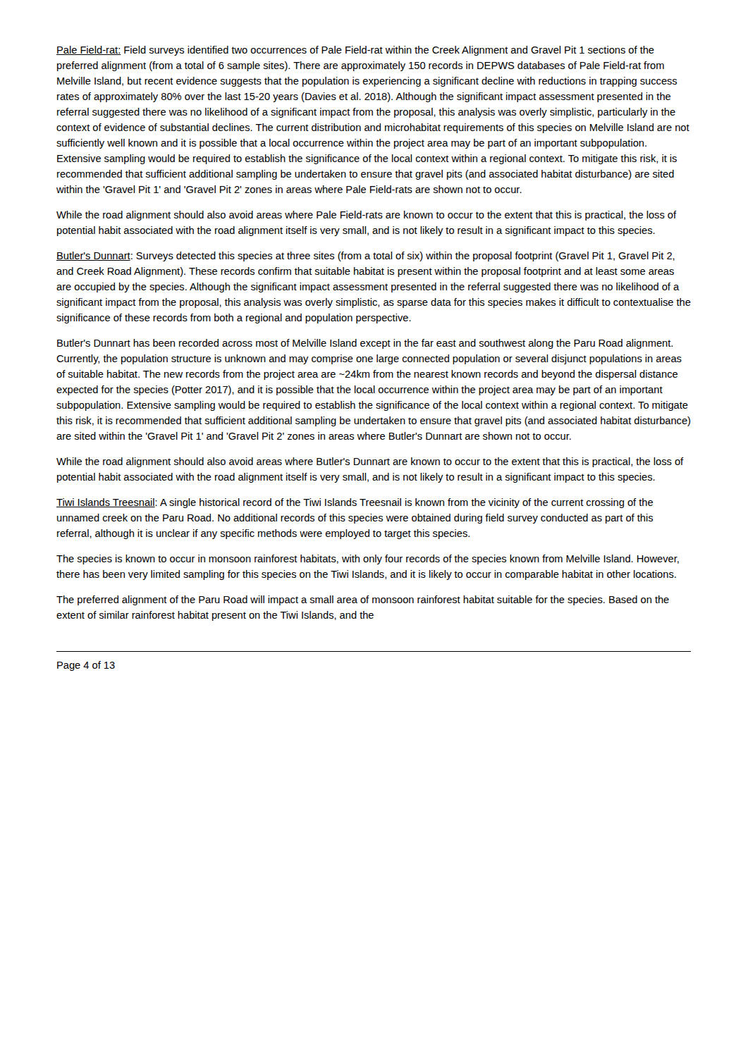Pale Field-rat: Field surveys identified two occurrences of Pale Field-rat within the Creek Alignment and Gravel Pit 1 sections of the preferred alignment (from a total of 6 sample sites). There are approximately 150 records in DEPWS databases of Pale Field-rat from Melville Island, but recent evidence suggests that the population is experiencing a significant decline with reductions in trapping success rates of approximately 80% over the last 15-20 years (Davies et al. 2018). Although the significant impact assessment presented in the referral suggested there was no likelihood of a significant impact from the proposal, this analysis was overly simplistic, particularly in the context of evidence of substantial declines. The current distribution and microhabitat requirements of this species on Melville Island are not sufficiently well known and it is possible that a local occurrence within the project area may be part of an important subpopulation. Extensive sampling would be required to establish the significance of the local context within a regional context. To mitigate this risk, it is recommended that sufficient additional sampling be undertaken to ensure that gravel pits (and associated habitat disturbance) are sited within the 'Gravel Pit 1' and 'Gravel Pit 2' zones in areas where Pale Field-rats are shown not to occur.
While the road alignment should also avoid areas where Pale Field-rats are known to occur to the extent that this is practical, the loss of potential habit associated with the road alignment itself is very small, and is not likely to result in a significant impact to this species.
Butler's Dunnart: Surveys detected this species at three sites (from a total of six) within the proposal footprint (Gravel Pit 1, Gravel Pit 2, and Creek Road Alignment). These records confirm that suitable habitat is present within the proposal footprint and at least some areas are occupied by the species. Although the significant impact assessment presented in the referral suggested there was no likelihood of a significant impact from the proposal, this analysis was overly simplistic, as sparse data for this species makes it difficult to contextualise the significance of these records from both a regional and population perspective.
Butler's Dunnart has been recorded across most of Melville Island except in the far east and southwest along the Paru Road alignment. Currently, the population structure is unknown and may comprise one large connected population or several disjunct populations in areas of suitable habitat. The new records from the project area are ~24km from the nearest known records and beyond the dispersal distance expected for the species (Potter 2017), and it is possible that the local occurrence within the project area may be part of an important subpopulation. Extensive sampling would be required to establish the significance of the local context within a regional context. To mitigate this risk, it is recommended that sufficient additional sampling be undertaken to ensure that gravel pits (and associated habitat disturbance) are sited within the 'Gravel Pit 1' and 'Gravel Pit 2' zones in areas where Butler's Dunnart are shown not to occur.
While the road alignment should also avoid areas where Butler's Dunnart are known to occur to the extent that this is practical, the loss of potential habit associated with the road alignment itself is very small, and is not likely to result in a significant impact to this species.
Tiwi Islands Treesnail: A single historical record of the Tiwi Islands Treesnail is known from the vicinity of the current crossing of the unnamed creek on the Paru Road. No additional records of this species were obtained during field survey conducted as part of this referral, although it is unclear if any specific methods were employed to target this species.
The species is known to occur in monsoon rainforest habitats, with only four records of the species known from Melville Island. However, there has been very limited sampling for this species on the Tiwi Islands, and it is likely to occur in comparable habitat in other locations.
The preferred alignment of the Paru Road will impact a small area of monsoon rainforest habitat suitable for the species. Based on the extent of similar rainforest habitat present on the Tiwi Islands, and the
Page 4 of 13